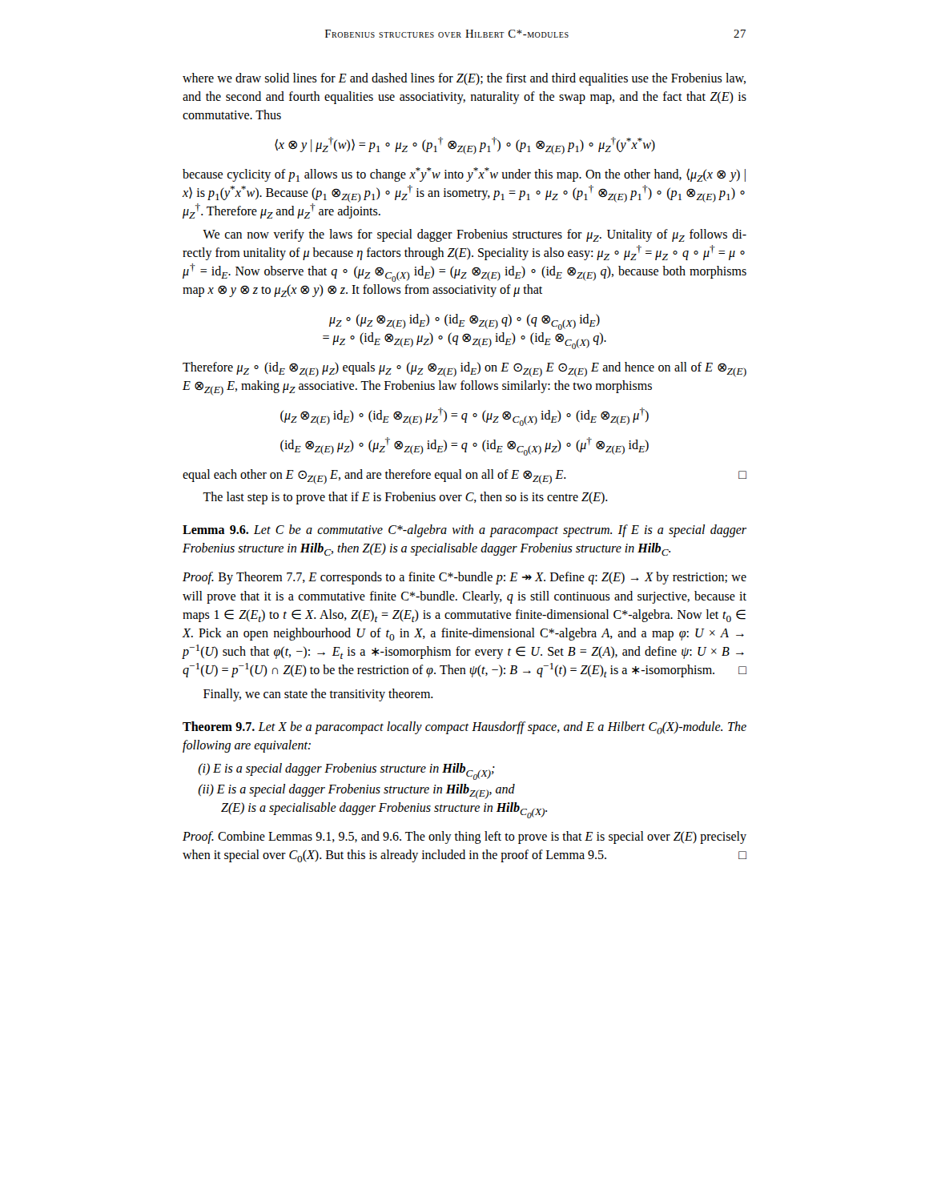Frobenius structures over Hilbert C*-modules 27
where we draw solid lines for E and dashed lines for Z(E); the first and third equalities use the Frobenius law, and the second and fourth equalities use associativity, naturality of the swap map, and the fact that Z(E) is commutative. Thus
⟨x ⊗ y | μZ†(w)⟩ = p1 ∘ μZ ∘ (p1† ⊗Z(E) p1†) ∘ (p1 ⊗Z(E) p1) ∘ μZ†(y*x*w)
because cyclicity of p1 allows us to change x*y*w into y*x*w under this map. On the other hand, ⟨μZ(x ⊗ y) | x⟩ is p1(y*x*w). Because (p1 ⊗Z(E) p1) ∘ μZ† is an isometry, p1 = p1 ∘ μZ ∘ (p1† ⊗Z(E) p1†) ∘ (p1 ⊗Z(E) p1) ∘ μZ†. Therefore μZ and μZ† are adjoints.
We can now verify the laws for special dagger Frobenius structures for μZ. Unitality of μZ follows directly from unitality of μ because η factors through Z(E). Speciality is also easy: μZ ∘ μZ† = μZ ∘ q ∘ μ† = μ ∘ μ† = idE. Now observe that q ∘ (μZ ⊗C0(X) idE) = (μZ ⊗Z(E) idE) ∘ (idE ⊗Z(E) q), because both morphisms map x ⊗ y ⊗ z to μZ(x ⊗ y) ⊗ z. It follows from associativity of μ that
μZ ∘ (μZ ⊗Z(E) idE) ∘ (idE ⊗Z(E) q) ∘ (q ⊗C0(X) idE)
= μZ ∘ (idE ⊗Z(E) μZ) ∘ (q ⊗Z(E) idE) ∘ (idE ⊗C0(X) q).
Therefore μZ ∘ (idE ⊗Z(E) μZ) equals μZ ∘ (μZ ⊗Z(E) idE) on E ⊙Z(E) E ⊙Z(E) E and hence on all of E ⊗Z(E) E ⊗Z(E) E, making μZ associative. The Frobenius law follows similarly: the two morphisms
(μZ ⊗Z(E) idE) ∘ (idE ⊗Z(E) μZ†) = q ∘ (μZ ⊗C0(X) idE) ∘ (idE ⊗Z(E) μ†)
(idE ⊗Z(E) μZ) ∘ (μZ† ⊗Z(E) idE) = q ∘ (idE ⊗C0(X) μZ) ∘ (μ† ⊗Z(E) idE)
equal each other on E ⊙Z(E) E, and are therefore equal on all of E ⊗Z(E) E. □
The last step is to prove that if E is Frobenius over C, then so is its centre Z(E).
Lemma 9.6. Let C be a commutative C*-algebra with a paracompact spectrum. If E is a special dagger Frobenius structure in HilbC, then Z(E) is a specialisable dagger Frobenius structure in HilbC.
Proof. By Theorem 7.7, E corresponds to a finite C*-bundle p: E ↠ X. Define q: Z(E) → X by restriction; we will prove that it is a commutative finite C*-bundle. Clearly, q is still continuous and surjective, because it maps 1 ∈ Z(Et) to t ∈ X. Also, Z(E)t = Z(Et) is a commutative finite-dimensional C*-algebra. Now let t0 ∈ X. Pick an open neighbourhood U of t0 in X, a finite-dimensional C*-algebra A, and a map φ: U × A → p−1(U) such that φ(t, −): → Et is a ∗-isomorphism for every t ∈ U. Set B = Z(A), and define ψ: U × B → q−1(U) = p−1(U) ∩ Z(E) to be the restriction of φ. Then ψ(t, −): B → q−1(t) = Z(E)t is a ∗-isomorphism. □
Finally, we can state the transitivity theorem.
Theorem 9.7. Let X be a paracompact locally compact Hausdorff space, and E a Hilbert C0(X)-module. The following are equivalent:
(i) E is a special dagger Frobenius structure in HilbC0(X);
(ii) E is a special dagger Frobenius structure in HilbZ(E), and Z(E) is a specialisable dagger Frobenius structure in HilbC0(X).
Proof. Combine Lemmas 9.1, 9.5, and 9.6. The only thing left to prove is that E is special over Z(E) precisely when it special over C0(X). But this is already included in the proof of Lemma 9.5. □